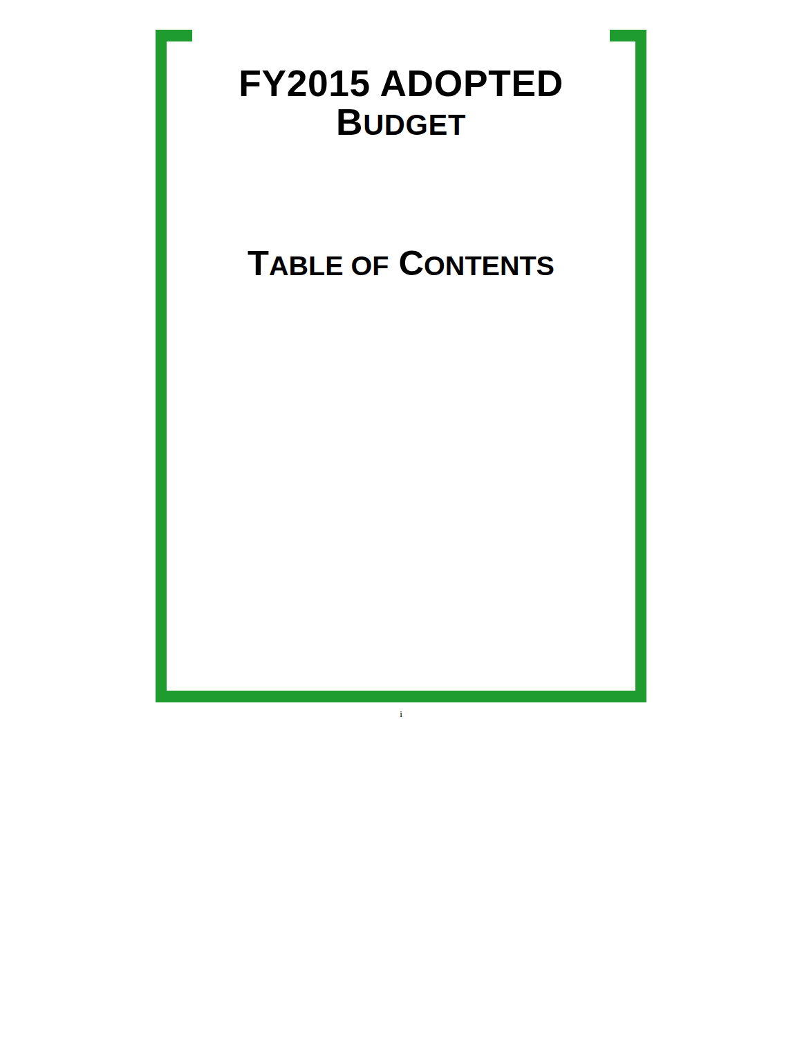FY2015 ADOPTED BUDGET
TABLE OF CONTENTS
i